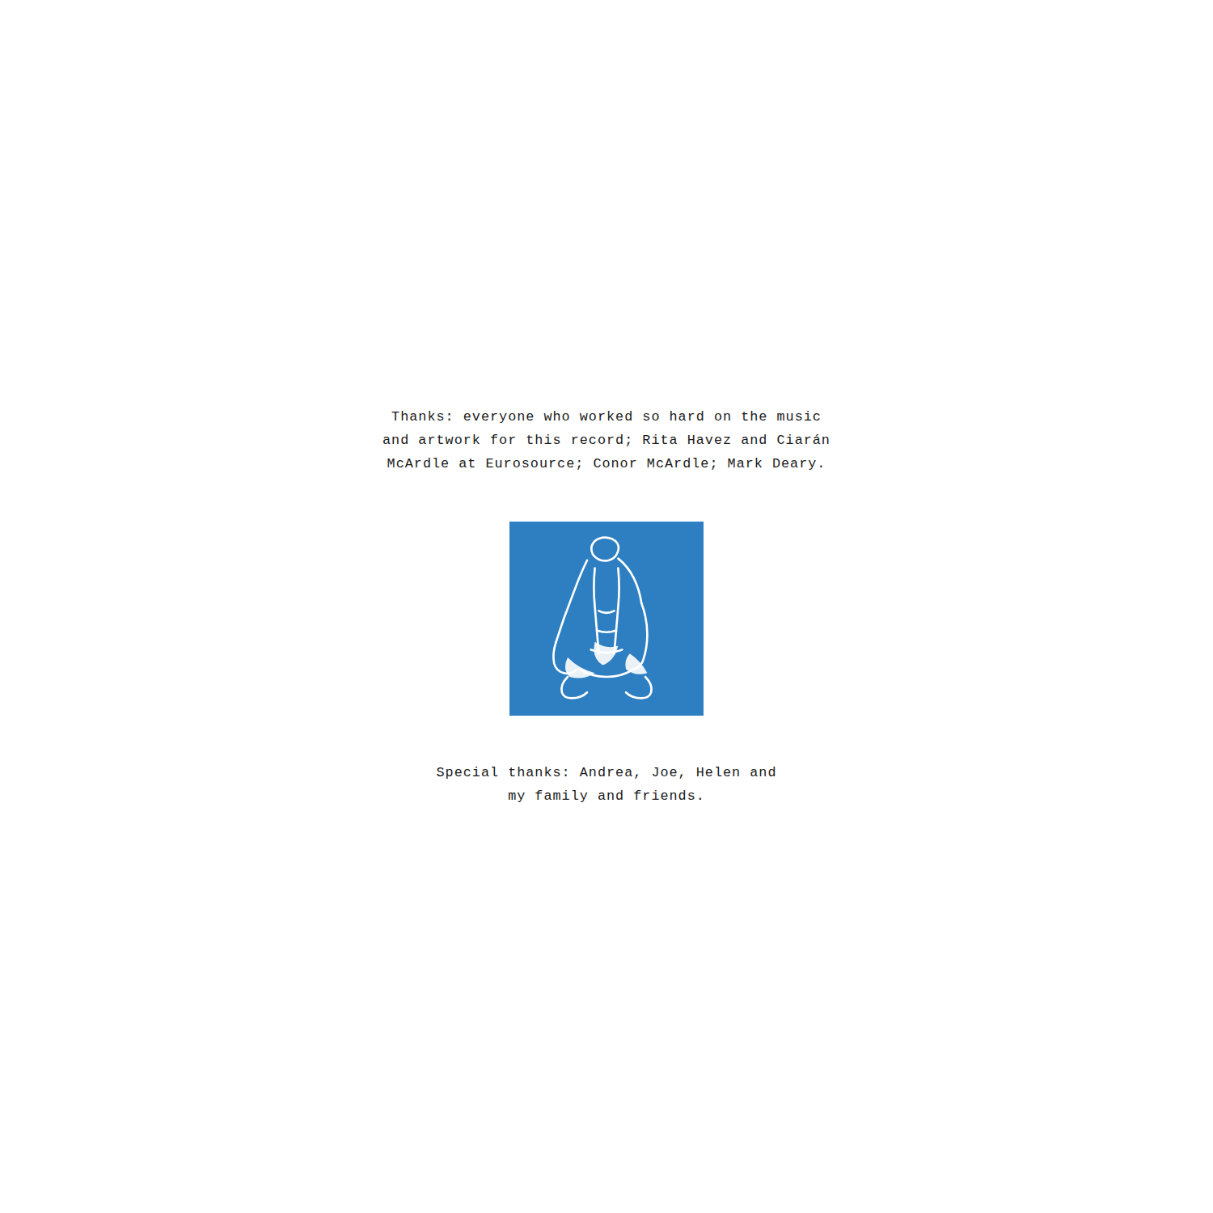Thanks: everyone who worked so hard on the music and artwork for this record; Rita Havez and Ciarán McArdle at Eurosource; Conor McArdle; Mark Deary.
Special thanks: Andrea, Joe, Helen and my family and friends.